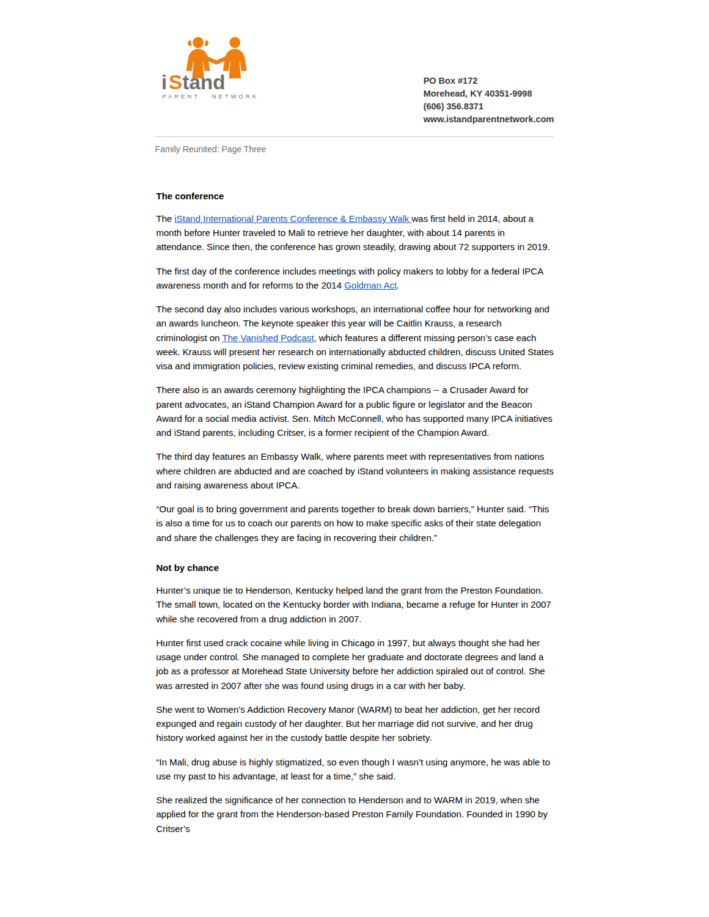iStand Parent Network i S tand PARENT NETWORK
PO Box #172
Morehead, KY 40351-9998
(606) 356.8371
www.istandparentnetwork.com
Family Reunited: Page Three
The conference
The iStand International Parents Conference & Embassy Walk was first held in 2014, about a month before Hunter traveled to Mali to retrieve her daughter, with about 14 parents in attendance. Since then, the conference has grown steadily, drawing about 72 supporters in 2019.
The first day of the conference includes meetings with policy makers to lobby for a federal IPCA awareness month and for reforms to the 2014 Goldman Act.
The second day also includes various workshops, an international coffee hour for networking and an awards luncheon. The keynote speaker this year will be Caitlin Krauss, a research criminologist on The Vanished Podcast, which features a different missing person’s case each week. Krauss will present her research on internationally abducted children, discuss United States visa and immigration policies, review existing criminal remedies, and discuss IPCA reform.
There also is an awards ceremony highlighting the IPCA champions -- a Crusader Award for parent advocates, an iStand Champion Award for a public figure or legislator and the Beacon Award for a social media activist. Sen. Mitch McConnell, who has supported many IPCA initiatives and iStand parents, including Critser, is a former recipient of the Champion Award.
The third day features an Embassy Walk, where parents meet with representatives from nations where children are abducted and are coached by iStand volunteers in making assistance requests and raising awareness about IPCA.
“Our goal is to bring government and parents together to break down barriers,” Hunter said. “This is also a time for us to coach our parents on how to make specific asks of their state delegation and share the challenges they are facing in recovering their children.”
Not by chance
Hunter’s unique tie to Henderson, Kentucky helped land the grant from the Preston Foundation. The small town, located on the Kentucky border with Indiana, became a refuge for Hunter in 2007 while she recovered from a drug addiction in 2007.
Hunter first used crack cocaine while living in Chicago in 1997, but always thought she had her usage under control. She managed to complete her graduate and doctorate degrees and land a job as a professor at Morehead State University before her addiction spiraled out of control. She was arrested in 2007 after she was found using drugs in a car with her baby.
She went to Women’s Addiction Recovery Manor (WARM) to beat her addiction, get her record expunged and regain custody of her daughter. But her marriage did not survive, and her drug history worked against her in the custody battle despite her sobriety.
“In Mali, drug abuse is highly stigmatized, so even though I wasn’t using anymore, he was able to use my past to his advantage, at least for a time,” she said.
She realized the significance of her connection to Henderson and to WARM in 2019, when she applied for the grant from the Henderson-based Preston Family Foundation. Founded in 1990 by Critser’s